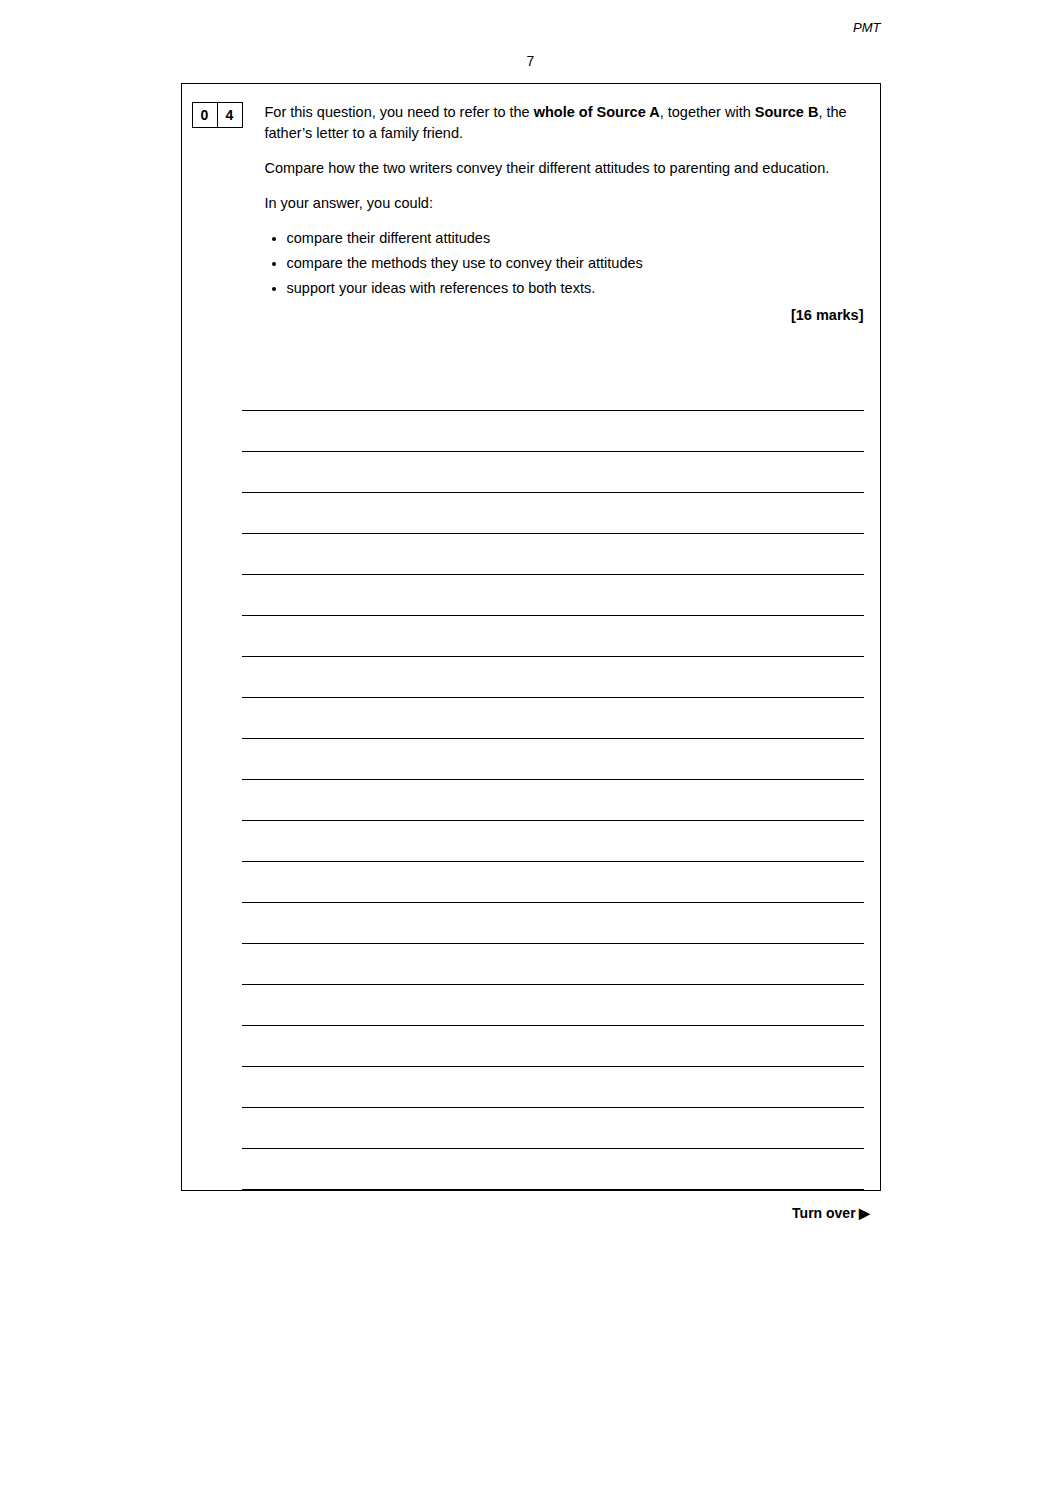PMT
7
| 0 | 4 |
For this question, you need to refer to the whole of Source A, together with Source B, the father’s letter to a family friend.
Compare how the two writers convey their different attitudes to parenting and education.
In your answer, you could:
compare their different attitudes
compare the methods they use to convey their attitudes
support your ideas with references to both texts.
[16 marks]
Turn over ▶